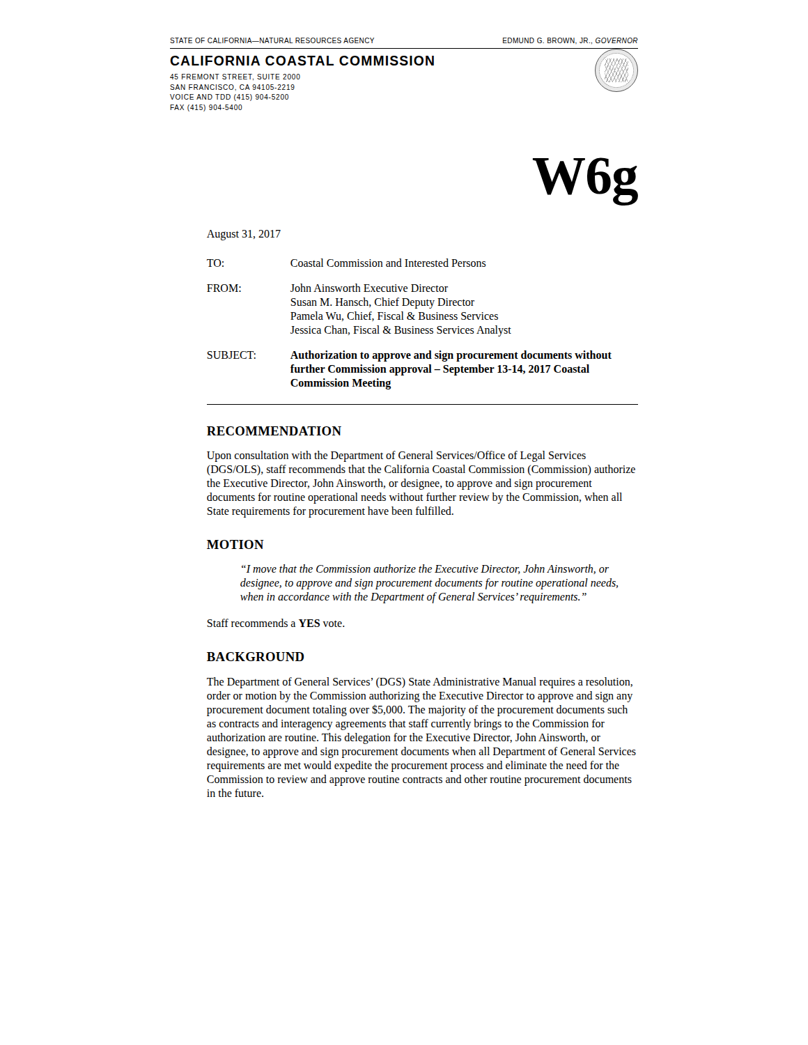State of California—Natural Resources Agency Edmund G. Brown, Jr., Governor
CALIFORNIA COASTAL COMMISSION
45 Fremont Street, Suite 2000
San Francisco, CA 94105-2219
Voice and TDD (415) 904-5200
Fax (415) 904-5400
W6g
August 31, 2017
| TO: | Coastal Commission and Interested Persons |
| FROM: | John Ainsworth Executive Director Susan M. Hansch, Chief Deputy Director Pamela Wu, Chief, Fiscal & Business Services Jessica Chan, Fiscal & Business Services Analyst |
| SUBJECT: | Authorization to approve and sign procurement documents without further Commission approval – September 13-14, 2017 Coastal Commission Meeting |
RECOMMENDATION
Upon consultation with the Department of General Services/Office of Legal Services (DGS/OLS), staff recommends that the California Coastal Commission (Commission) authorize the Executive Director, John Ainsworth, or designee, to approve and sign procurement documents for routine operational needs without further review by the Commission, when all State requirements for procurement have been fulfilled.
MOTION
“I move that the Commission authorize the Executive Director, John Ainsworth, or designee, to approve and sign procurement documents for routine operational needs, when in accordance with the Department of General Services’ requirements.”
Staff recommends a YES vote.
BACKGROUND
The Department of General Services’ (DGS) State Administrative Manual requires a resolution, order or motion by the Commission authorizing the Executive Director to approve and sign any procurement document totaling over $5,000. The majority of the procurement documents such as contracts and interagency agreements that staff currently brings to the Commission for authorization are routine. This delegation for the Executive Director, John Ainsworth, or designee, to approve and sign procurement documents when all Department of General Services requirements are met would expedite the procurement process and eliminate the need for the Commission to review and approve routine contracts and other routine procurement documents in the future.